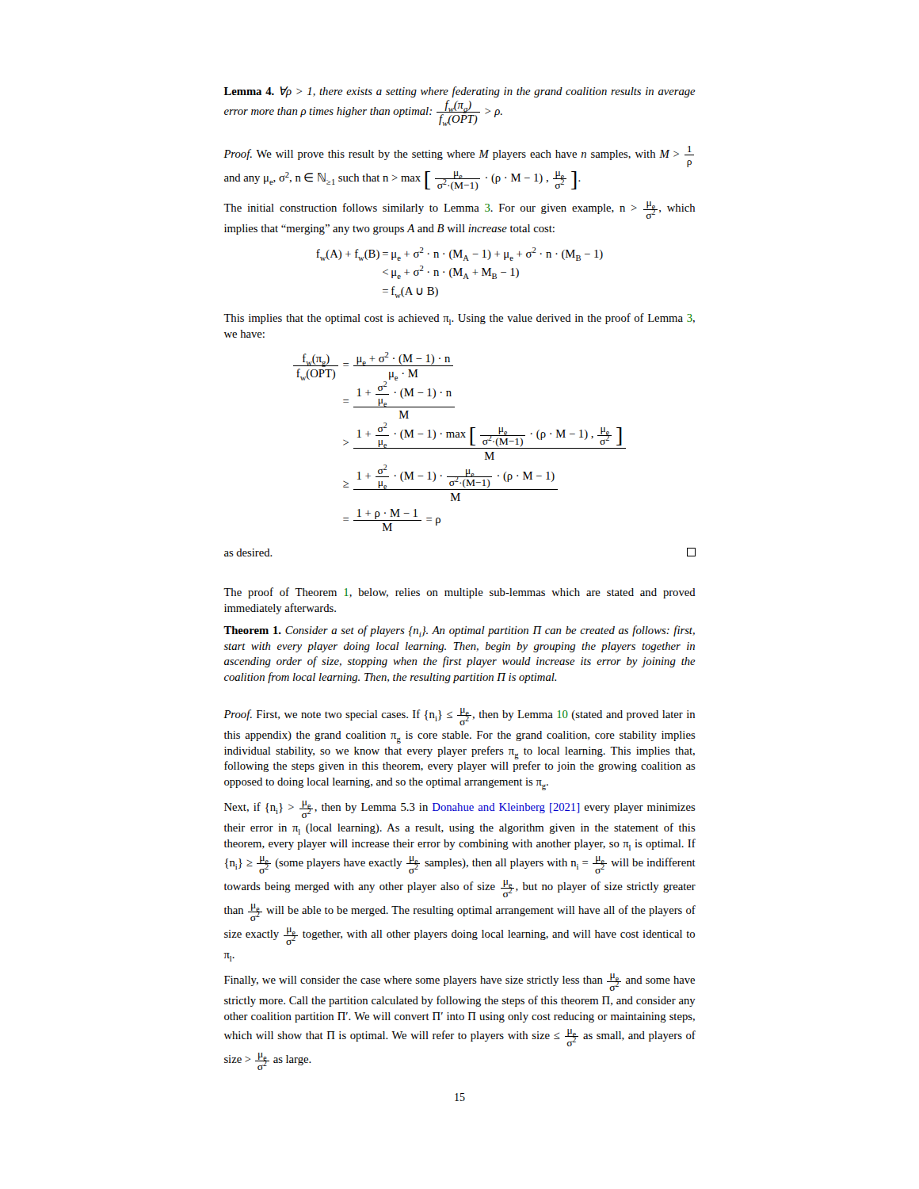Lemma 4. ∀ρ > 1, there exists a setting where federating in the grand coalition results in average error more than ρ times higher than optimal: fw(πg) fw(OPT) > ρ.
Proof. We will prove this result by the setting where M players each have n samples, with M > 1 ρ and any μe, σ2, n ∈ ℕ≥1 such that n > max [ μe σ2·(M−1) · (ρ · M − 1) , μe σ2 ].
The initial construction follows similarly to Lemma 3. For our given example, n > μe σ2, which implies that “merging” any two groups A and B will increase total cost:
| f w (A) + f w (B) | = | μ e + σ 2 · n · (M A − 1) + μ e + σ 2 · n · (M B − 1) |
| | < | μ e + σ 2 · n · (M A + M B − 1) |
| | = | f w (A ∪ B) |
This implies that the optimal cost is achieved πl. Using the value derived in the proof of Lemma 3, we have:
| f w (π g ) f w (OPT) | = | μ e + σ 2 · (M − 1) · n μ e · M |
| | = | 1 + σ 2 μ e · (M − 1) · n M |
| | > | 1 + σ 2 μ e · (M − 1) · max [ μ e σ 2 ·(M−1) · (ρ · M − 1) , μ e σ 2 ] M |
| | ≥ | 1 + σ 2 μ e · (M − 1) · μ e σ 2 ·(M−1) · (ρ · M − 1) M |
| | = | 1 + ρ · M − 1 M = ρ |
as desired.
The proof of Theorem 1, below, relies on multiple sub-lemmas which are stated and proved immediately afterwards.
Theorem 1. Consider a set of players {ni}. An optimal partition Π can be created as follows: first, start with every player doing local learning. Then, begin by grouping the players together in ascending order of size, stopping when the first player would increase its error by joining the coalition from local learning. Then, the resulting partition Π is optimal.
Proof. First, we note two special cases. If {ni} ≤ μe σ2, then by Lemma 10 (stated and proved later in this appendix) the grand coalition πg is core stable. For the grand coalition, core stability implies individual stability, so we know that every player prefers πg to local learning. This implies that, following the steps given in this theorem, every player will prefer to join the growing coalition as opposed to doing local learning, and so the optimal arrangement is πg.
Next, if {ni} > μe σ2, then by Lemma 5.3 in Donahue and Kleinberg [2021] every player minimizes their error in πl (local learning). As a result, using the algorithm given in the statement of this theorem, every player will increase their error by combining with another player, so πl is optimal. If {ni} ≥ μe σ2 (some players have exactly μe σ2 samples), then all players with ni = μe σ2 will be indifferent towards being merged with any other player also of size μe σ2, but no player of size strictly greater than μe σ2 will be able to be merged. The resulting optimal arrangement will have all of the players of size exactly μe σ2 together, with all other players doing local learning, and will have cost identical to πl.
Finally, we will consider the case where some players have size strictly less than μe σ2 and some have strictly more. Call the partition calculated by following the steps of this theorem Π, and consider any other coalition partition Π′. We will convert Π′ into Π using only cost reducing or maintaining steps, which will show that Π is optimal. We will refer to players with size ≤ μe σ2 as small, and players of size > μe σ2 as large.
15